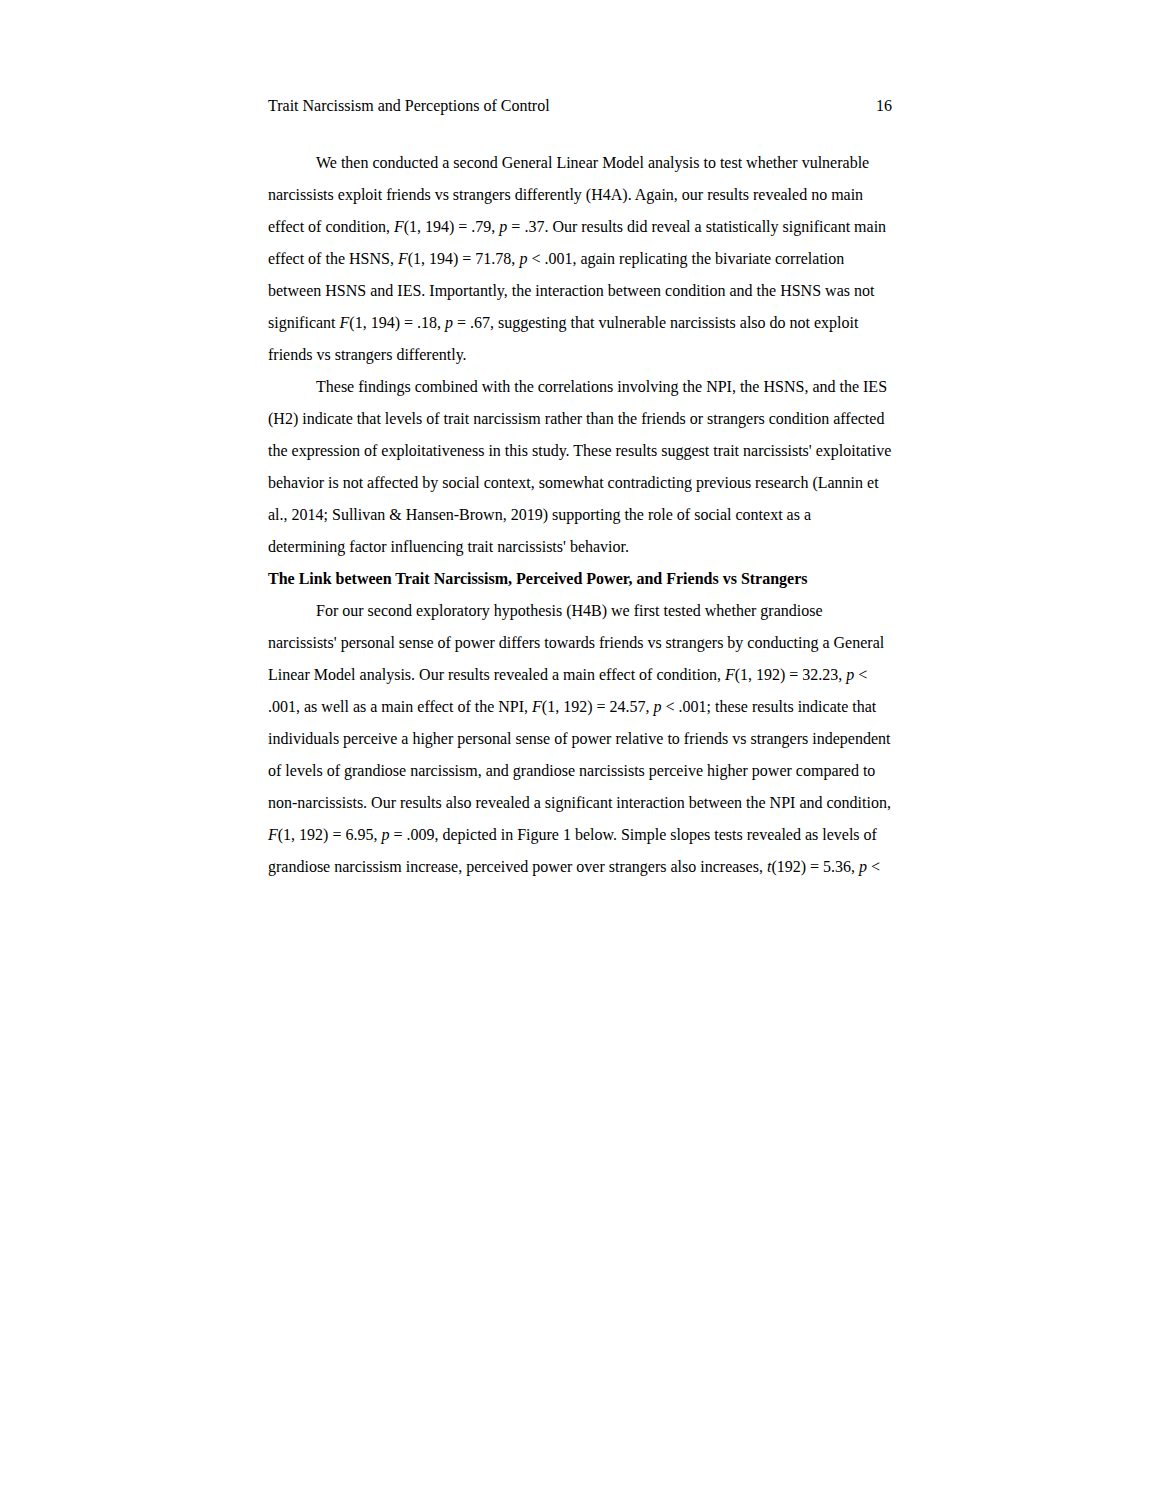Trait Narcissism and Perceptions of Control 16
We then conducted a second General Linear Model analysis to test whether vulnerable narcissists exploit friends vs strangers differently (H4A). Again, our results revealed no main effect of condition, F(1, 194) = .79, p = .37. Our results did reveal a statistically significant main effect of the HSNS, F(1, 194) = 71.78, p < .001, again replicating the bivariate correlation between HSNS and IES. Importantly, the interaction between condition and the HSNS was not significant F(1, 194) = .18, p = .67, suggesting that vulnerable narcissists also do not exploit friends vs strangers differently.
These findings combined with the correlations involving the NPI, the HSNS, and the IES (H2) indicate that levels of trait narcissism rather than the friends or strangers condition affected the expression of exploitativeness in this study. These results suggest trait narcissists' exploitative behavior is not affected by social context, somewhat contradicting previous research (Lannin et al., 2014; Sullivan & Hansen-Brown, 2019) supporting the role of social context as a determining factor influencing trait narcissists' behavior.
The Link between Trait Narcissism, Perceived Power, and Friends vs Strangers
For our second exploratory hypothesis (H4B) we first tested whether grandiose narcissists' personal sense of power differs towards friends vs strangers by conducting a General Linear Model analysis. Our results revealed a main effect of condition, F(1, 192) = 32.23, p < .001, as well as a main effect of the NPI, F(1, 192) = 24.57, p < .001; these results indicate that individuals perceive a higher personal sense of power relative to friends vs strangers independent of levels of grandiose narcissism, and grandiose narcissists perceive higher power compared to non-narcissists. Our results also revealed a significant interaction between the NPI and condition, F(1, 192) = 6.95, p = .009, depicted in Figure 1 below. Simple slopes tests revealed as levels of grandiose narcissism increase, perceived power over strangers also increases, t(192) = 5.36, p <